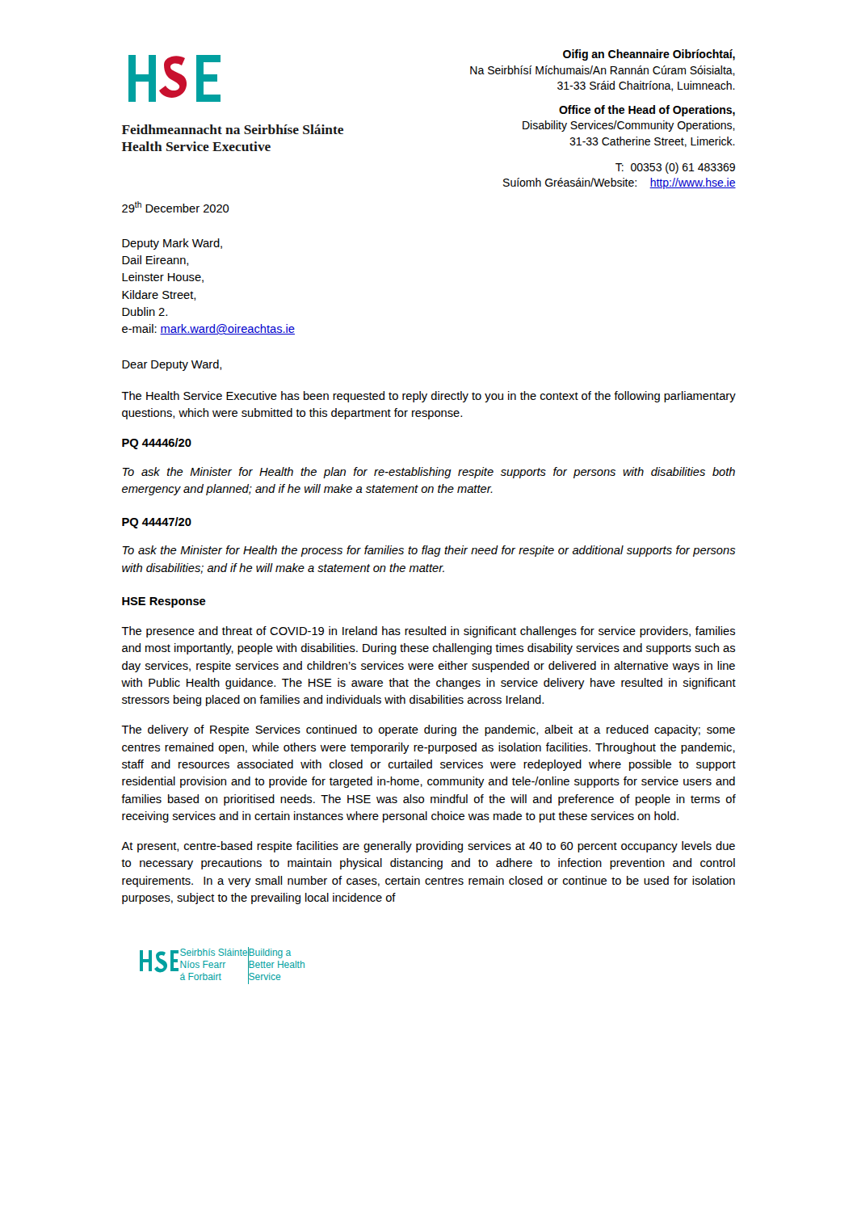Feidhmeannacht na Seirbhíse Sláinte Health Service Executive
Oifig an Cheannaire Oibríochtaí,
Na Seirbhísí Míchumais/An Rannán Cúram Sóisialta,
31-33 Sráid Chaitríona, Luimneach.
Office of the Head of Operations,
Disability Services/Community Operations,
31-33 Catherine Street, Limerick.
T: 00353 (0) 61 483369
Suíomh Gréasáin/Website: http://www.hse.ie
29th December 2020
Deputy Mark Ward,
Dail Eireann,
Leinster House,
Kildare Street,
Dublin 2.
e-mail: mark.ward@oireachtas.ie
Dear Deputy Ward,
The Health Service Executive has been requested to reply directly to you in the context of the following parliamentary questions, which were submitted to this department for response.
PQ 44446/20
To ask the Minister for Health the plan for re-establishing respite supports for persons with disabilities both emergency and planned; and if he will make a statement on the matter.
PQ 44447/20
To ask the Minister for Health the process for families to flag their need for respite or additional supports for persons with disabilities; and if he will make a statement on the matter.
HSE Response
The presence and threat of COVID-19 in Ireland has resulted in significant challenges for service providers, families and most importantly, people with disabilities. During these challenging times disability services and supports such as day services, respite services and children’s services were either suspended or delivered in alternative ways in line with Public Health guidance. The HSE is aware that the changes in service delivery have resulted in significant stressors being placed on families and individuals with disabilities across Ireland.
The delivery of Respite Services continued to operate during the pandemic, albeit at a reduced capacity; some centres remained open, while others were temporarily re-purposed as isolation facilities. Throughout the pandemic, staff and resources associated with closed or curtailed services were redeployed where possible to support residential provision and to provide for targeted in-home, community and tele-/online supports for service users and families based on prioritised needs. The HSE was also mindful of the will and preference of people in terms of receiving services and in certain instances where personal choice was made to put these services on hold.
At present, centre-based respite facilities are generally providing services at 40 to 60 percent occupancy levels due to necessary precautions to maintain physical distancing and to adhere to infection prevention and control requirements. In a very small number of cases, certain centres remain closed or continue to be used for isolation purposes, subject to the prevailing local incidence of
| | Seirbhís Sláinte Níos Fearr á Forbairt | Building a Better Health Service |